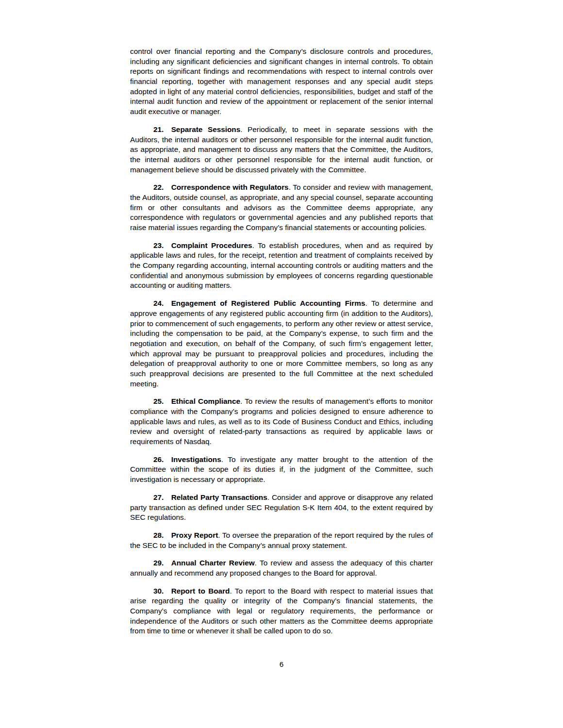control over financial reporting and the Company’s disclosure controls and procedures, including any significant deficiencies and significant changes in internal controls. To obtain reports on significant findings and recommendations with respect to internal controls over financial reporting, together with management responses and any special audit steps adopted in light of any material control deficiencies, responsibilities, budget and staff of the internal audit function and review of the appointment or replacement of the senior internal audit executive or manager.
21. Separate Sessions. Periodically, to meet in separate sessions with the Auditors, the internal auditors or other personnel responsible for the internal audit function, as appropriate, and management to discuss any matters that the Committee, the Auditors, the internal auditors or other personnel responsible for the internal audit function, or management believe should be discussed privately with the Committee.
22. Correspondence with Regulators. To consider and review with management, the Auditors, outside counsel, as appropriate, and any special counsel, separate accounting firm or other consultants and advisors as the Committee deems appropriate, any correspondence with regulators or governmental agencies and any published reports that raise material issues regarding the Company’s financial statements or accounting policies.
23. Complaint Procedures. To establish procedures, when and as required by applicable laws and rules, for the receipt, retention and treatment of complaints received by the Company regarding accounting, internal accounting controls or auditing matters and the confidential and anonymous submission by employees of concerns regarding questionable accounting or auditing matters.
24. Engagement of Registered Public Accounting Firms. To determine and approve engagements of any registered public accounting firm (in addition to the Auditors), prior to commencement of such engagements, to perform any other review or attest service, including the compensation to be paid, at the Company’s expense, to such firm and the negotiation and execution, on behalf of the Company, of such firm’s engagement letter, which approval may be pursuant to preapproval policies and procedures, including the delegation of preapproval authority to one or more Committee members, so long as any such preapproval decisions are presented to the full Committee at the next scheduled meeting.
25. Ethical Compliance. To review the results of management’s efforts to monitor compliance with the Company’s programs and policies designed to ensure adherence to applicable laws and rules, as well as to its Code of Business Conduct and Ethics, including review and oversight of related-party transactions as required by applicable laws or requirements of Nasdaq.
26. Investigations. To investigate any matter brought to the attention of the Committee within the scope of its duties if, in the judgment of the Committee, such investigation is necessary or appropriate.
27. Related Party Transactions. Consider and approve or disapprove any related party transaction as defined under SEC Regulation S-K Item 404, to the extent required by SEC regulations.
28. Proxy Report. To oversee the preparation of the report required by the rules of the SEC to be included in the Company’s annual proxy statement.
29. Annual Charter Review. To review and assess the adequacy of this charter annually and recommend any proposed changes to the Board for approval.
30. Report to Board. To report to the Board with respect to material issues that arise regarding the quality or integrity of the Company’s financial statements, the Company’s compliance with legal or regulatory requirements, the performance or independence of the Auditors or such other matters as the Committee deems appropriate from time to time or whenever it shall be called upon to do so.
6